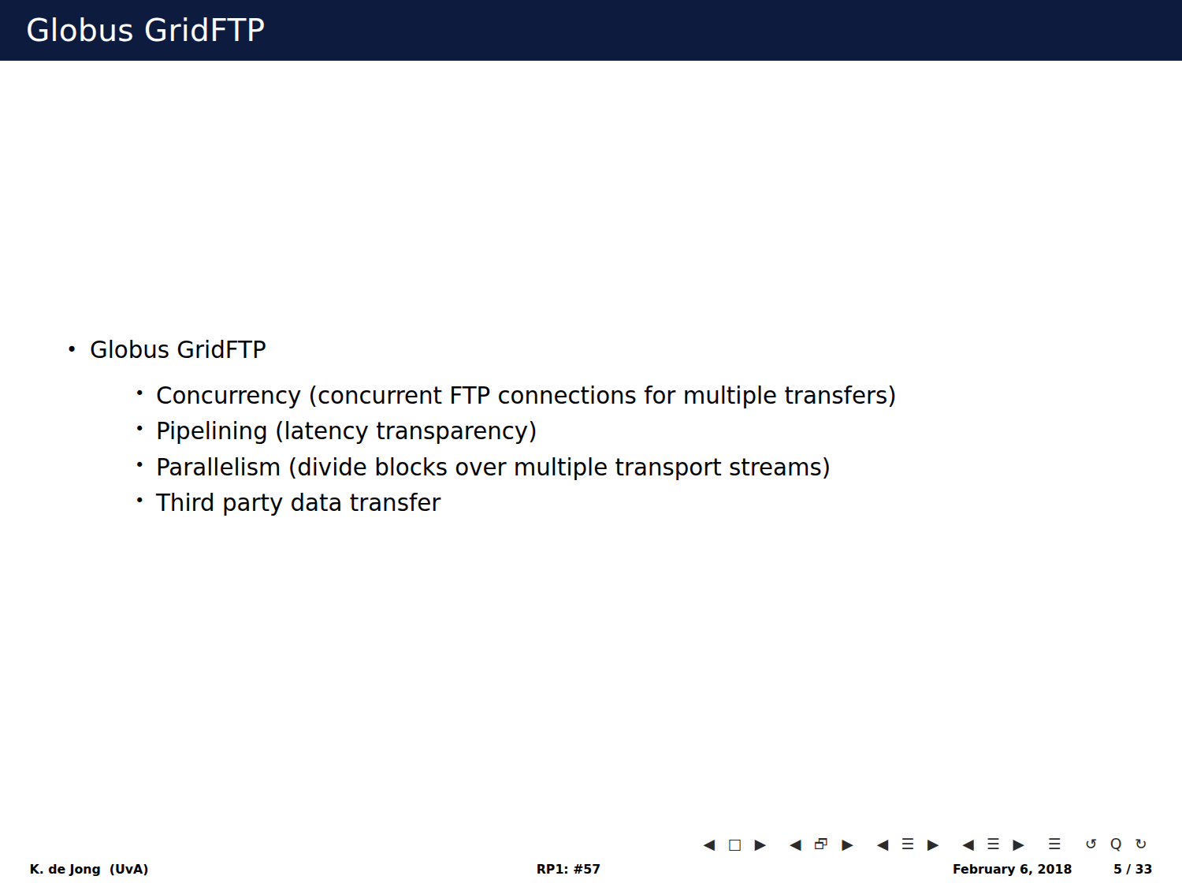Globus GridFTP
Globus GridFTP
Concurrency (concurrent FTP connections for multiple transfers)
Pipelining (latency transparency)
Parallelism (divide blocks over multiple transport streams)
Third party data transfer
◀ □ ▶ ◀ 🗗 ▶ ◀ ☰ ▶ ◀ ☰ ▶ ☰ ↺ Q ↻
K. de Jong (UvA)
RP1: #57
February 6, 20185 / 33